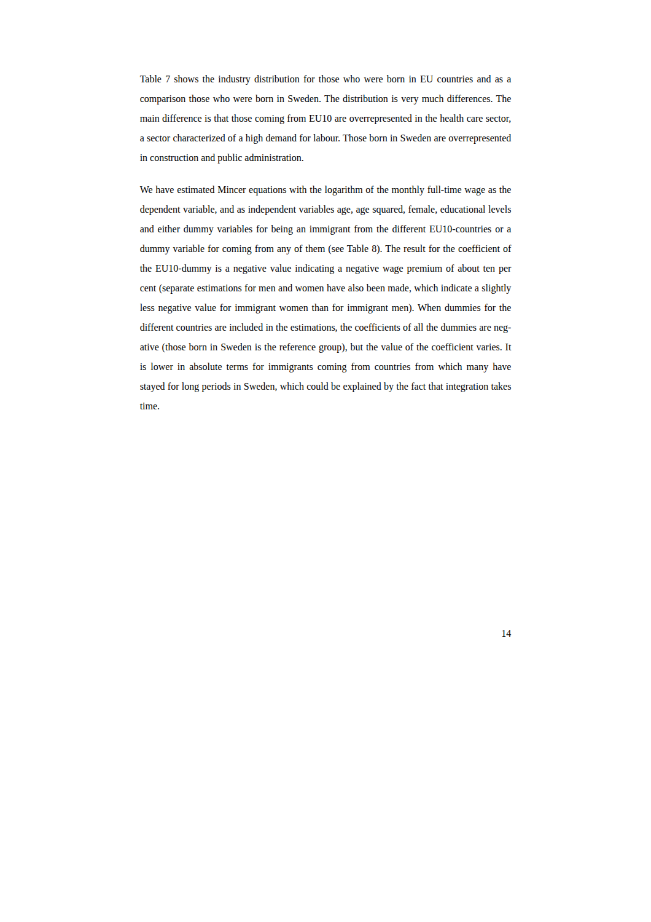Table 7 shows the industry distribution for those who were born in EU countries and as a comparison those who were born in Sweden. The distribution is very much differences. The main difference is that those coming from EU10 are overrepresented in the health care sector, a sector characterized of a high demand for labour. Those born in Sweden are overrepresented in construction and public administration.
We have estimated Mincer equations with the logarithm of the monthly full-time wage as the dependent variable, and as independent variables age, age squared, female, educational levels and either dummy variables for being an immigrant from the different EU10-countries or a dummy variable for coming from any of them (see Table 8). The result for the coefficient of the EU10-dummy is a negative value indicating a negative wage premium of about ten per cent (separate estimations for men and women have also been made, which indicate a slightly less negative value for immigrant women than for immigrant men). When dummies for the different countries are included in the estimations, the coefficients of all the dummies are negative (those born in Sweden is the reference group), but the value of the coefficient varies. It is lower in absolute terms for immigrants coming from countries from which many have stayed for long periods in Sweden, which could be explained by the fact that integration takes time.
14